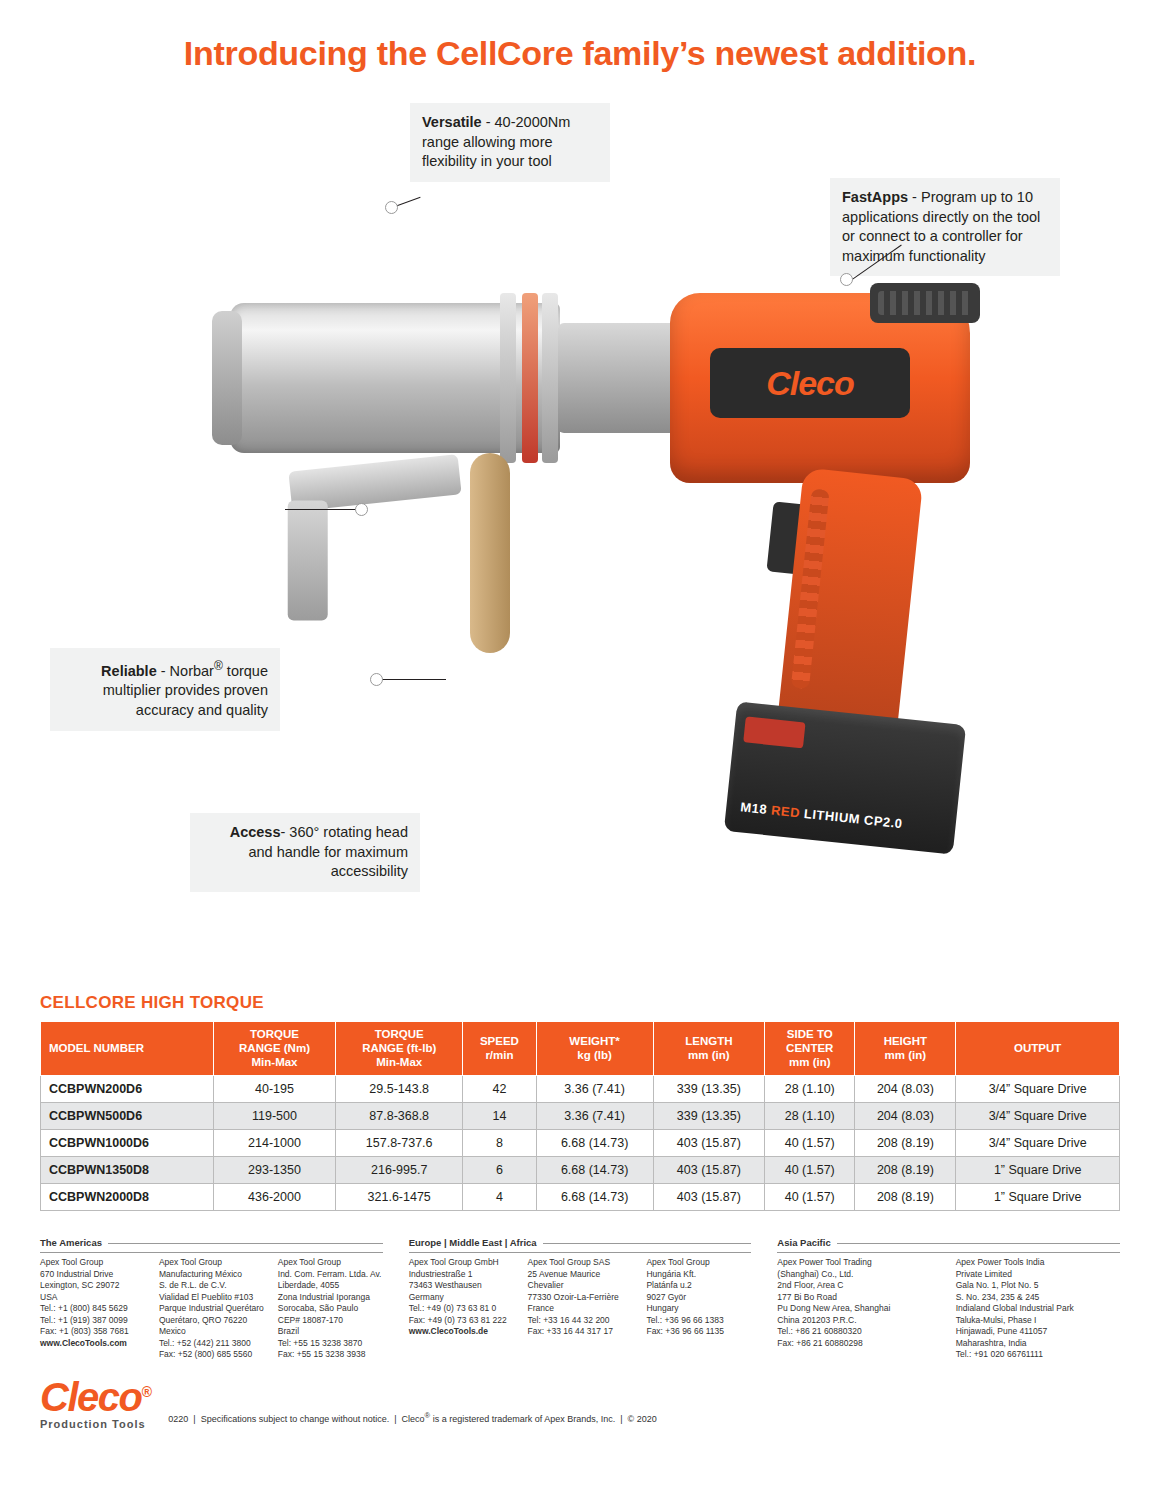Introducing the CellCore family’s newest addition.
Cleco
M18 RED LITHIUM CP2.0
Versatile - 40-2000Nm range allowing more flexibility in your tool
FastApps - Program up to 10 applications directly on the tool or connect to a controller for maximum functionality
Reliable - Norbar® torque multiplier provides proven accuracy and quality
Access- 360° rotating head and handle for maximum accessibility
CELLCORE HIGH TORQUE
| MODEL NUMBER | TORQUE RANGE (Nm) Min-Max | TORQUE RANGE (ft-lb) Min-Max | SPEED r/min | WEIGHT* kg (lb) | LENGTH mm (in) | SIDE TO CENTER mm (in) | HEIGHT mm (in) | OUTPUT |
| --- | --- | --- | --- | --- | --- | --- | --- | --- |
| CCBPWN200D6 | 40-195 | 29.5-143.8 | 42 | 3.36 (7.41) | 339 (13.35) | 28 (1.10) | 204 (8.03) | 3/4” Square Drive |
| CCBPWN500D6 | 119-500 | 87.8-368.8 | 14 | 3.36 (7.41) | 339 (13.35) | 28 (1.10) | 204 (8.03) | 3/4” Square Drive |
| CCBPWN1000D6 | 214-1000 | 157.8-737.6 | 8 | 6.68 (14.73) | 403 (15.87) | 40 (1.57) | 208 (8.19) | 3/4” Square Drive |
| CCBPWN1350D8 | 293-1350 | 216-995.7 | 6 | 6.68 (14.73) | 403 (15.87) | 40 (1.57) | 208 (8.19) | 1” Square Drive |
| CCBPWN2000D8 | 436-2000 | 321.6-1475 | 4 | 6.68 (14.73) | 403 (15.87) | 40 (1.57) | 208 (8.19) | 1” Square Drive |
The Americas
Apex Tool Group
670 Industrial Drive
Lexington, SC 29072
USA
Tel.: +1 (800) 845 5629
Tel.: +1 (919) 387 0099
Fax: +1 (803) 358 7681
www.ClecoTools.com
Apex Tool Group
Manufacturing México
S. de R.L. de C.V.
Vialidad El Pueblito #103
Parque Industrial Querétaro
Querétaro, QRO 76220
Mexico
Tel.: +52 (442) 211 3800
Fax: +52 (800) 685 5560
Apex Tool Group
Ind. Com. Ferram. Ltda. Av.
Liberdade, 4055
Zona Industrial Iporanga
Sorocaba, São Paulo
CEP# 18087-170
Brazil
Tel: +55 15 3238 3870
Fax: +55 15 3238 3938
Europe | Middle East | Africa
Apex Tool Group GmbH
Industriestraße 1
73463 Westhausen
Germany
Tel.: +49 (0) 73 63 81 0
Fax: +49 (0) 73 63 81 222
www.ClecoTools.de
Apex Tool Group SAS
25 Avenue Maurice Chevalier
77330 Ozoir-La-Ferrière
France
Tel: +33 16 44 32 200
Fax: +33 16 44 317 17
Apex Tool Group
Hungária Kft.
Platánfa u.2
9027 Györ
Hungary
Tel.: +36 96 66 1383
Fax: +36 96 66 1135
Asia Pacific
Apex Power Tool Trading
(Shanghai) Co., Ltd.
2nd Floor, Area C
177 Bi Bo Road
Pu Dong New Area, Shanghai
China 201203 P.R.C.
Tel.: +86 21 60880320
Fax: +86 21 60880298
Apex Power Tools India
Private Limited
Gala No. 1, Plot No. 5
S. No. 234, 235 & 245
Indialand Global Industrial Park
Taluka-Mulsi, Phase I
Hinjawadi, Pune 411057
Maharashtra, India
Tel.: +91 020 66761111
Cleco®
Production Tools
0220 | Specifications subject to change without notice. | Cleco® is a registered trademark of Apex Brands, Inc. | © 2020